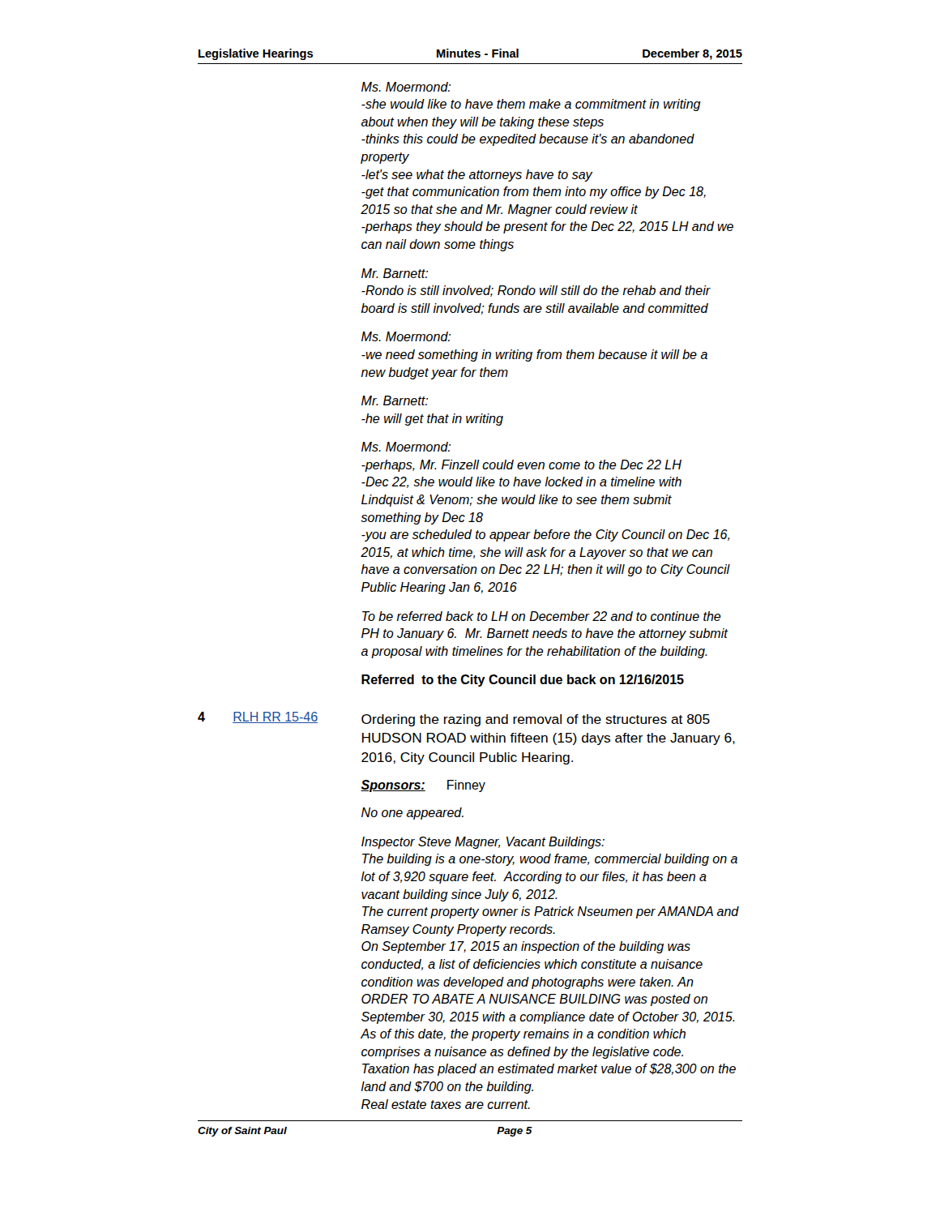Legislative Hearings
Minutes - Final
December 8, 2015
Ms. Moermond:
-she would like to have them make a commitment in writing about when they will be taking these steps
-thinks this could be expedited because it's an abandoned property
-let's see what the attorneys have to say
-get that communication from them into my office by Dec 18, 2015 so that she and Mr. Magner could review it
-perhaps they should be present for the Dec 22, 2015 LH and we can nail down some things
Mr. Barnett:
-Rondo is still involved; Rondo will still do the rehab and their board is still involved; funds are still available and committed
Ms. Moermond:
-we need something in writing from them because it will be a new budget year for them
Mr. Barnett:
-he will get that in writing
Ms. Moermond:
-perhaps, Mr. Finzell could even come to the Dec 22 LH
-Dec 22, she would like to have locked in a timeline with Lindquist & Venom; she would like to see them submit something by Dec 18
-you are scheduled to appear before the City Council on Dec 16, 2015, at which time, she will ask for a Layover so that we can have a conversation on Dec 22 LH; then it will go to City Council Public Hearing Jan 6, 2016
To be referred back to LH on December 22 and to continue the PH to January 6. Mr. Barnett needs to have the attorney submit a proposal with timelines for the rehabilitation of the building.
Referred to the City Council due back on 12/16/2015
4
RLH RR 15-46
Ordering the razing and removal of the structures at 805 HUDSON ROAD within fifteen (15) days after the January 6, 2016, City Council Public Hearing.
Sponsors: Finney
No one appeared.
Inspector Steve Magner, Vacant Buildings:
The building is a one-story, wood frame, commercial building on a lot of 3,920 square feet. According to our files, it has been a vacant building since July 6, 2012.
The current property owner is Patrick Nseumen per AMANDA and Ramsey County Property records.
On September 17, 2015 an inspection of the building was conducted, a list of deficiencies which constitute a nuisance condition was developed and photographs were taken. An ORDER TO ABATE A NUISANCE BUILDING was posted on September 30, 2015 with a compliance date of October 30, 2015. As of this date, the property remains in a condition which comprises a nuisance as defined by the legislative code.
Taxation has placed an estimated market value of $28,300 on the land and $700 on the building.
Real estate taxes are current.
City of Saint Paul
Page 5